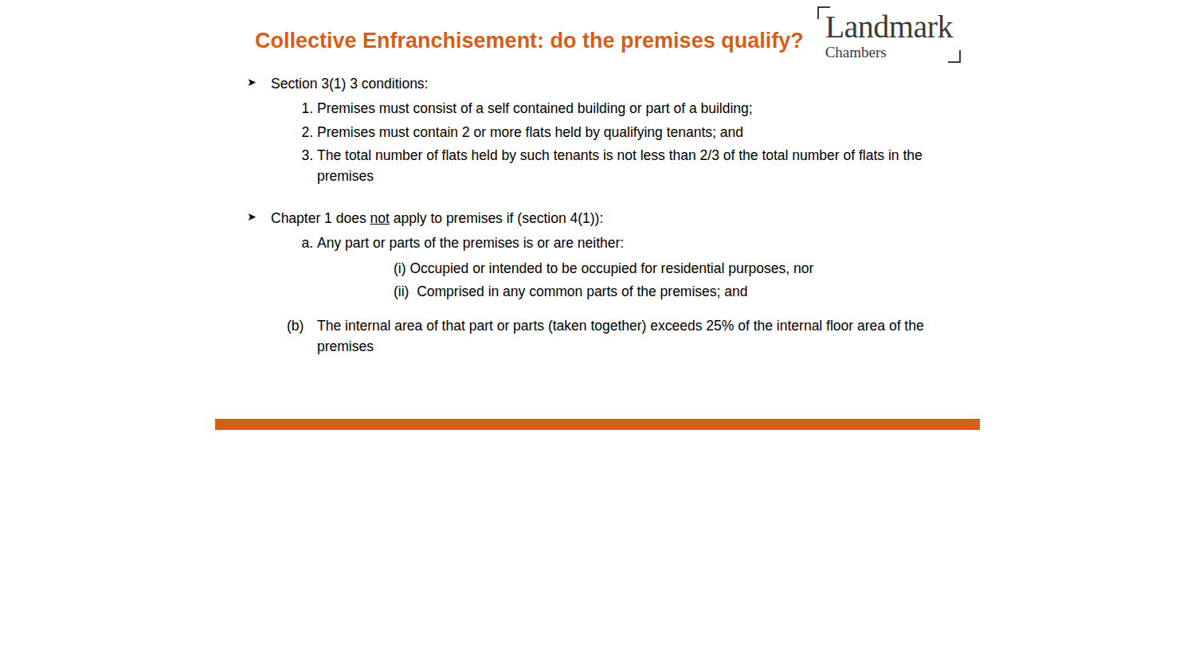Landmark
Chambers
Collective Enfranchisement: do the premises qualify?
Section 3(1) 3 conditions:
Premises must consist of a self contained building or part of a building;
Premises must contain 2 or more flats held by qualifying tenants; and
The total number of flats held by such tenants is not less than 2/3 of the total number of flats in the premises
Chapter 1 does not apply to premises if (section 4(1)):
Any part or parts of the premises is or are neither:
(i) Occupied or intended to be occupied for residential purposes, nor
(ii) Comprised in any common parts of the premises; and
(b) The internal area of that part or parts (taken together) exceeds 25% of the internal floor area of the premises